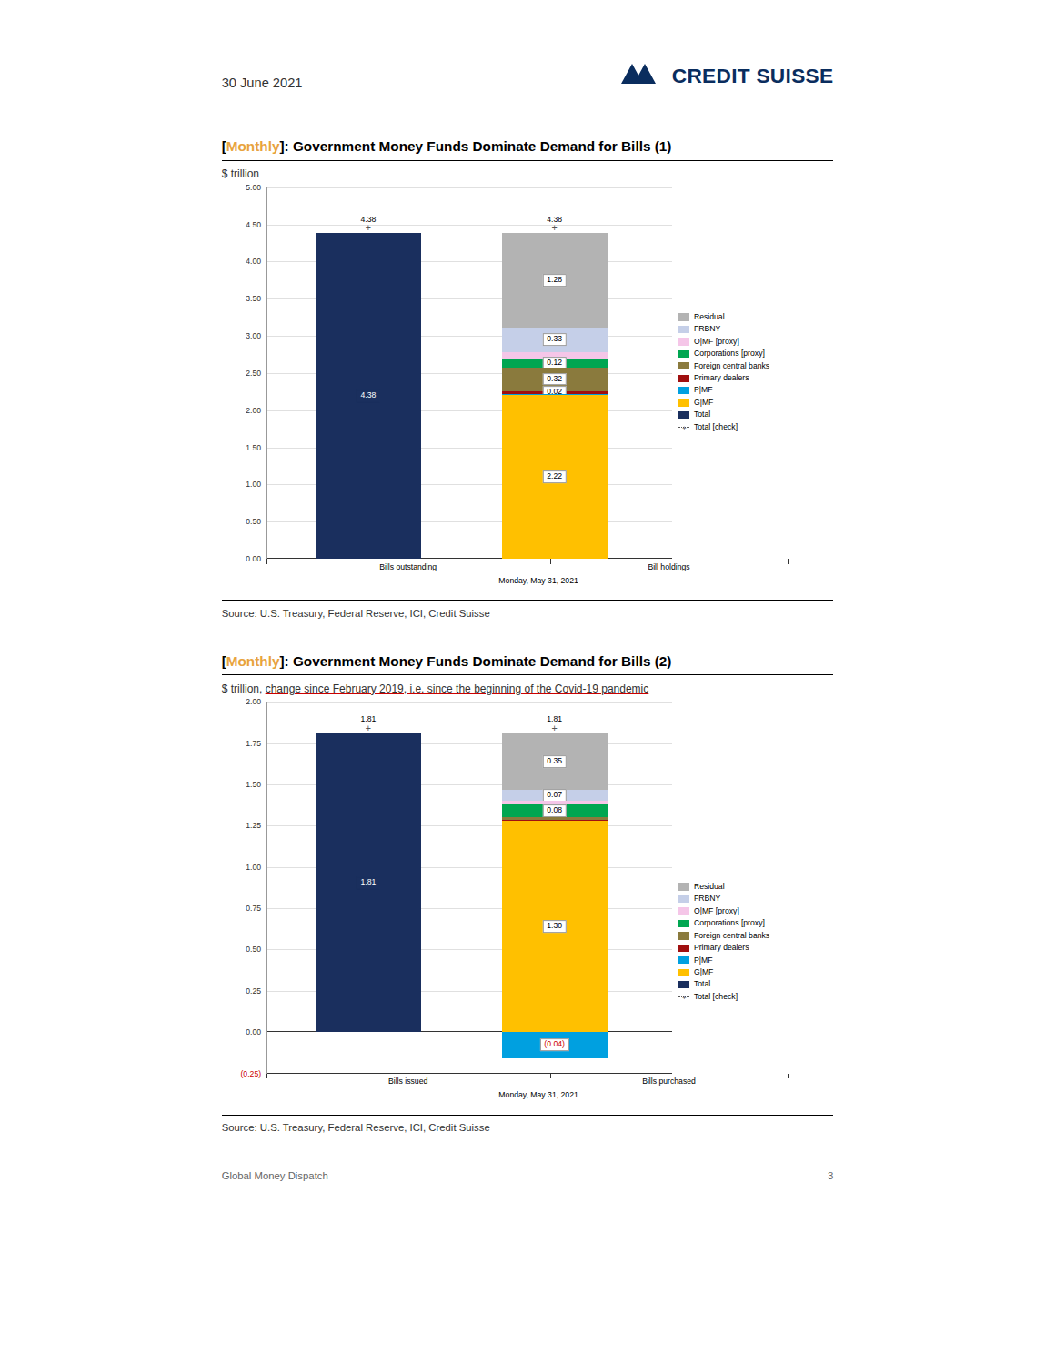30 June 2021
CREDIT SUISSE
[Monthly]: Government Money Funds Dominate Demand for Bills (1)
$ trillion
5.00
4.50
4.00
3.50
3.00
2.50
2.00
1.50
1.00
0.50
0.00
4.38
+
4.38
4.38
+
1.28
0.33
0.12
0.32
0.02
2.22
Residual
FRBNY
O|MF [proxy]
Corporations [proxy]
Foreign central banks
Primary dealers
P|MF
G|MF
Total
Total [check]
Bills outstanding
Bill holdings
Monday, May 31, 2021
Source: U.S. Treasury, Federal Reserve, ICI, Credit Suisse
[Monthly]: Government Money Funds Dominate Demand for Bills (2)
$ trillion, change since February 2019, i.e. since the beginning of the Covid-19 pandemic
2.00
1.75
1.50
1.25
1.00
0.75
0.50
0.25
0.00
(0.25)
1.81
+
1.81
1.81
+
0.35
0.07
0.08
1.30
(0.04)
Residual
FRBNY
O|MF [proxy]
Corporations [proxy]
Foreign central banks
Primary dealers
P|MF
G|MF
Total
Total [check]
Bills issued
Bills purchased
Monday, May 31, 2021
Source: U.S. Treasury, Federal Reserve, ICI, Credit Suisse
Global Money Dispatch 3